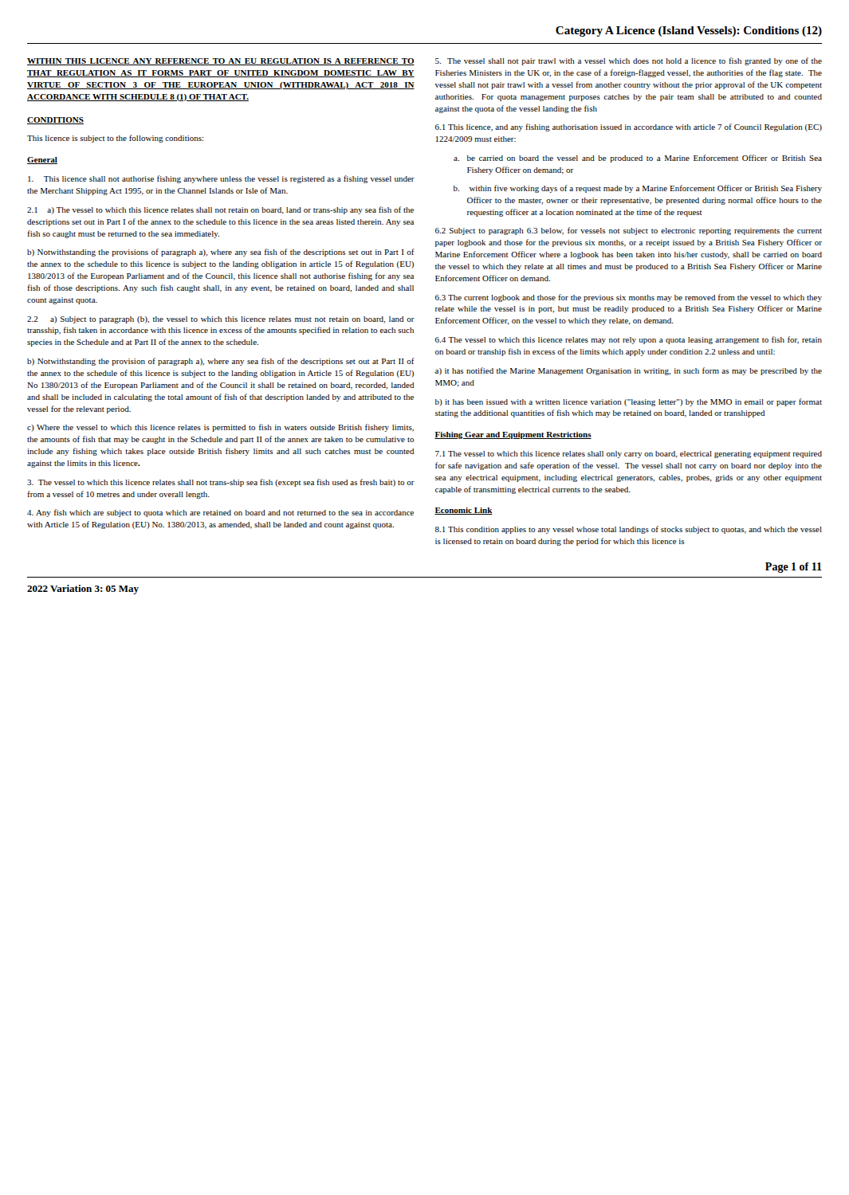Category A Licence (Island Vessels): Conditions (12)
WITHIN THIS LICENCE ANY REFERENCE TO AN EU REGULATION IS A REFERENCE TO THAT REGULATION AS IT FORMS PART OF UNITED KINGDOM DOMESTIC LAW BY VIRTUE OF SECTION 3 OF THE EUROPEAN UNION (WITHDRAWAL) ACT 2018 IN ACCORDANCE WITH SCHEDULE 8 (1) OF THAT ACT.
CONDITIONS
This licence is subject to the following conditions:
General
1. This licence shall not authorise fishing anywhere unless the vessel is registered as a fishing vessel under the Merchant Shipping Act 1995, or in the Channel Islands or Isle of Man.
2.1 a) The vessel to which this licence relates shall not retain on board, land or trans-ship any sea fish of the descriptions set out in Part I of the annex to the schedule to this licence in the sea areas listed therein. Any sea fish so caught must be returned to the sea immediately.
b) Notwithstanding the provisions of paragraph a), where any sea fish of the descriptions set out in Part I of the annex to the schedule to this licence is subject to the landing obligation in article 15 of Regulation (EU) 1380/2013 of the European Parliament and of the Council, this licence shall not authorise fishing for any sea fish of those descriptions. Any such fish caught shall, in any event, be retained on board, landed and shall count against quota.
2.2 a) Subject to paragraph (b), the vessel to which this licence relates must not retain on board, land or transship, fish taken in accordance with this licence in excess of the amounts specified in relation to each such species in the Schedule and at Part II of the annex to the schedule.
b) Notwithstanding the provision of paragraph a), where any sea fish of the descriptions set out at Part II of the annex to the schedule of this licence is subject to the landing obligation in Article 15 of Regulation (EU) No 1380/2013 of the European Parliament and of the Council it shall be retained on board, recorded, landed and shall be included in calculating the total amount of fish of that description landed by and attributed to the vessel for the relevant period.
c) Where the vessel to which this licence relates is permitted to fish in waters outside British fishery limits, the amounts of fish that may be caught in the Schedule and part II of the annex are taken to be cumulative to include any fishing which takes place outside British fishery limits and all such catches must be counted against the limits in this licence.
3. The vessel to which this licence relates shall not trans-ship sea fish (except sea fish used as fresh bait) to or from a vessel of 10 metres and under overall length.
4. Any fish which are subject to quota which are retained on board and not returned to the sea in accordance with Article 15 of Regulation (EU) No. 1380/2013, as amended, shall be landed and count against quota.
5. The vessel shall not pair trawl with a vessel which does not hold a licence to fish granted by one of the Fisheries Ministers in the UK or, in the case of a foreign-flagged vessel, the authorities of the flag state. The vessel shall not pair trawl with a vessel from another country without the prior approval of the UK competent authorities. For quota management purposes catches by the pair team shall be attributed to and counted against the quota of the vessel landing the fish
6.1 This licence, and any fishing authorisation issued in accordance with article 7 of Council Regulation (EC) 1224/2009 must either:
be carried on board the vessel and be produced to a Marine Enforcement Officer or British Sea Fishery Officer on demand; or
within five working days of a request made by a Marine Enforcement Officer or British Sea Fishery Officer to the master, owner or their representative, be presented during normal office hours to the requesting officer at a location nominated at the time of the request
6.2 Subject to paragraph 6.3 below, for vessels not subject to electronic reporting requirements the current paper logbook and those for the previous six months, or a receipt issued by a British Sea Fishery Officer or Marine Enforcement Officer where a logbook has been taken into his/her custody, shall be carried on board the vessel to which they relate at all times and must be produced to a British Sea Fishery Officer or Marine Enforcement Officer on demand.
6.3 The current logbook and those for the previous six months may be removed from the vessel to which they relate while the vessel is in port, but must be readily produced to a British Sea Fishery Officer or Marine Enforcement Officer, on the vessel to which they relate, on demand.
6.4 The vessel to which this licence relates may not rely upon a quota leasing arrangement to fish for, retain on board or tranship fish in excess of the limits which apply under condition 2.2 unless and until:
a) it has notified the Marine Management Organisation in writing, in such form as may be prescribed by the MMO; and
b) it has been issued with a written licence variation ("leasing letter") by the MMO in email or paper format stating the additional quantities of fish which may be retained on board, landed or transhipped
Fishing Gear and Equipment Restrictions
7.1 The vessel to which this licence relates shall only carry on board, electrical generating equipment required for safe navigation and safe operation of the vessel. The vessel shall not carry on board nor deploy into the sea any electrical equipment, including electrical generators, cables, probes, grids or any other equipment capable of transmitting electrical currents to the seabed.
Economic Link
8.1 This condition applies to any vessel whose total landings of stocks subject to quotas, and which the vessel is licensed to retain on board during the period for which this licence is
Page 1 of 11
2022 Variation 3: 05 May